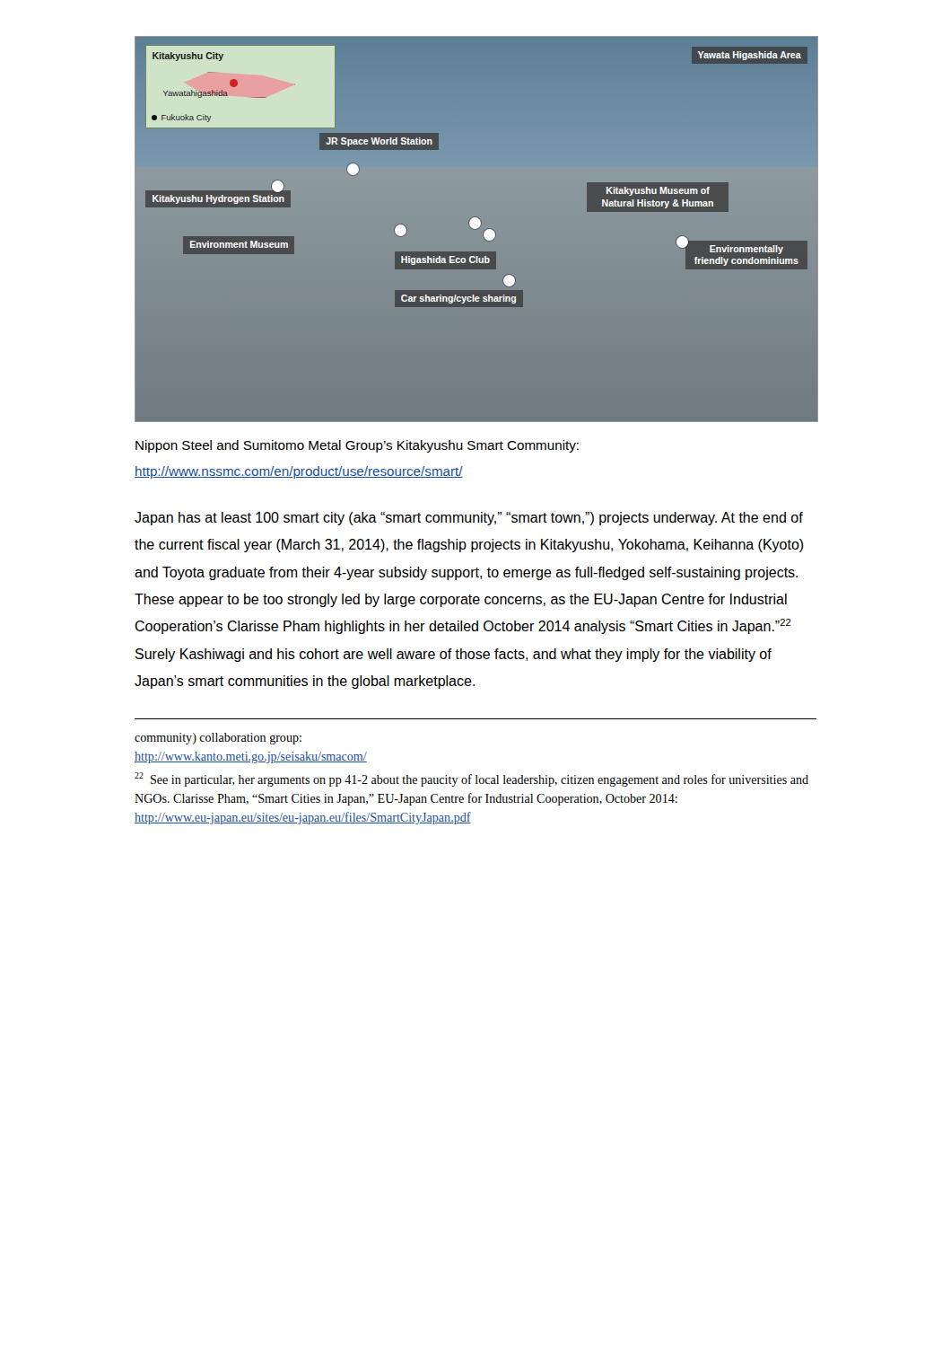Kitakyushu City
Yawatahigashida
Fukuoka City
Yawata Higashida Area JR Space World Station Kitakyushu Hydrogen Station Kitakyushu Museum of Natural History & Human Environment Museum Higashida Eco Club Environmentally friendly condominiums Car sharing/cycle sharing
Nippon Steel and Sumitomo Metal Group’s Kitakyushu Smart Community:
http://www.nssmc.com/en/product/use/resource/smart/
Japan has at least 100 smart city (aka “smart community,” “smart town,”) projects underway. At the end of the current fiscal year (March 31, 2014), the flagship projects in Kitakyushu, Yokohama, Keihanna (Kyoto) and Toyota graduate from their 4-year subsidy support, to emerge as full-fledged self-sustaining projects. These appear to be too strongly led by large corporate concerns, as the EU-Japan Centre for Industrial Cooperation’s Clarisse Pham highlights in her detailed October 2014 analysis “Smart Cities in Japan.”22 Surely Kashiwagi and his cohort are well aware of those facts, and what they imply for the viability of Japan’s smart communities in the global marketplace.
community) collaboration group:
http://www.kanto.meti.go.jp/seisaku/smacom/
22 See in particular, her arguments on pp 41-2 about the paucity of local leadership, citizen engagement and roles for universities and NGOs. Clarisse Pham, “Smart Cities in Japan,” EU-Japan Centre for Industrial Cooperation, October 2014:
http://www.eu-japan.eu/sites/eu-japan.eu/files/SmartCityJapan.pdf